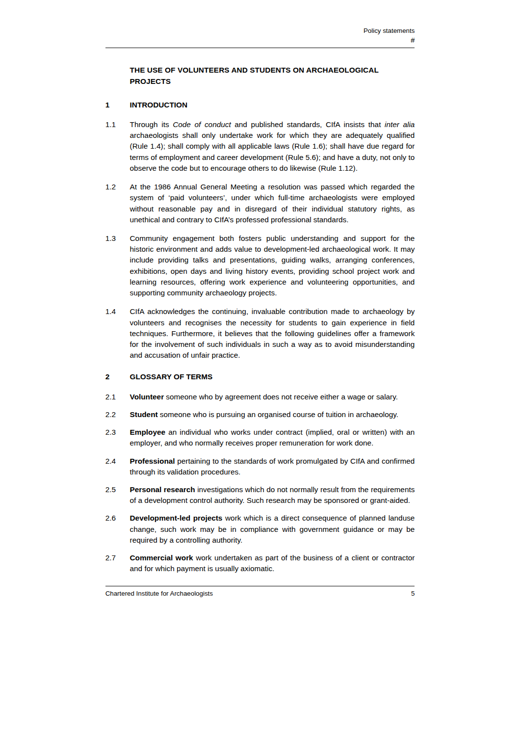Policy statements
#
The use of volunteers and students on archaeological projects
1
INTRODUCTION
1.1
Through its Code of conduct and published standards, CIfA insists that inter alia archaeologists shall only undertake work for which they are adequately qualified (Rule 1.4); shall comply with all applicable laws (Rule 1.6); shall have due regard for terms of employment and career development (Rule 5.6); and have a duty, not only to observe the code but to encourage others to do likewise (Rule 1.12).
1.2
At the 1986 Annual General Meeting a resolution was passed which regarded the system of ‘paid volunteers’, under which full-time archaeologists were employed without reasonable pay and in disregard of their individual statutory rights, as unethical and contrary to CIfA’s professed professional standards.
1.3
Community engagement both fosters public understanding and support for the historic environment and adds value to development-led archaeological work. It may include providing talks and presentations, guiding walks, arranging conferences, exhibitions, open days and living history events, providing school project work and learning resources, offering work experience and volunteering opportunities, and supporting community archaeology projects.
1.4
CIfA acknowledges the continuing, invaluable contribution made to archaeology by volunteers and recognises the necessity for students to gain experience in field techniques. Furthermore, it believes that the following guidelines offer a framework for the involvement of such individuals in such a way as to avoid misunderstanding and accusation of unfair practice.
2
GLOSSARY OF TERMS
2.1
Volunteer someone who by agreement does not receive either a wage or salary.
2.2
Student someone who is pursuing an organised course of tuition in archaeology.
2.3
Employee an individual who works under contract (implied, oral or written) with an employer, and who normally receives proper remuneration for work done.
2.4
Professional pertaining to the standards of work promulgated by CIfA and confirmed through its validation procedures.
2.5
Personal research investigations which do not normally result from the requirements of a development control authority. Such research may be sponsored or grant-aided.
2.6
Development-led projects work which is a direct consequence of planned landuse change, such work may be in compliance with government guidance or may be required by a controlling authority.
2.7
Commercial work work undertaken as part of the business of a client or contractor and for which payment is usually axiomatic.
Chartered Institute for Archaeologists
5